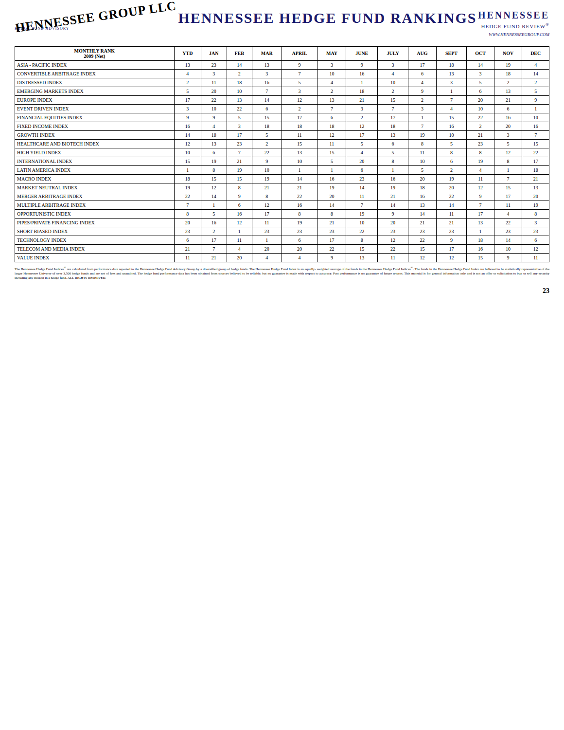HENNESSEE GROUP LLC
HEDGE FUND ADVISORY
HENNESSEE HEDGE FUND RANKINGS
HENNESSEE
HEDGE FUND REVIEW®
WWW.HENNESSEEGROUP.COM
| MONTHLY RANK 2009 (Net) | YTD | JAN | FEB | MAR | APRIL | MAY | JUNE | JULY | AUG | SEPT | OCT | NOV | DEC |
| --- | --- | --- | --- | --- | --- | --- | --- | --- | --- | --- | --- | --- | --- |
| ASIA - PACIFIC INDEX | 13 | 23 | 14 | 13 | 9 | 3 | 9 | 3 | 17 | 18 | 14 | 19 | 4 |
| CONVERTIBLE ARBITRAGE INDEX | 4 | 3 | 2 | 3 | 7 | 10 | 16 | 4 | 6 | 13 | 3 | 18 | 14 |
| DISTRESSED INDEX | 2 | 11 | 18 | 16 | 5 | 4 | 1 | 10 | 4 | 3 | 5 | 2 | 2 |
| EMERGING MARKETS INDEX | 5 | 20 | 10 | 7 | 3 | 2 | 18 | 2 | 9 | 1 | 6 | 13 | 5 |
| EUROPE INDEX | 17 | 22 | 13 | 14 | 12 | 13 | 21 | 15 | 2 | 7 | 20 | 21 | 9 |
| EVENT DRIVEN INDEX | 3 | 10 | 22 | 6 | 2 | 7 | 3 | 7 | 3 | 4 | 10 | 6 | 1 |
| FINANCIAL EQUITIES INDEX | 9 | 9 | 5 | 15 | 17 | 6 | 2 | 17 | 1 | 15 | 22 | 16 | 10 |
| FIXED INCOME INDEX | 16 | 4 | 3 | 18 | 18 | 18 | 12 | 18 | 7 | 16 | 2 | 20 | 16 |
| GROWTH INDEX | 14 | 18 | 17 | 5 | 11 | 12 | 17 | 13 | 19 | 10 | 21 | 3 | 7 |
| HEALTHCARE AND BIOTECH INDEX | 12 | 13 | 23 | 2 | 15 | 11 | 5 | 6 | 8 | 5 | 23 | 5 | 15 |
| HIGH YIELD INDEX | 10 | 6 | 7 | 22 | 13 | 15 | 4 | 5 | 11 | 8 | 8 | 12 | 22 |
| INTERNATIONAL INDEX | 15 | 19 | 21 | 9 | 10 | 5 | 20 | 8 | 10 | 6 | 19 | 8 | 17 |
| LATIN AMERICA INDEX | 1 | 8 | 19 | 10 | 1 | 1 | 6 | 1 | 5 | 2 | 4 | 1 | 18 |
| MACRO INDEX | 18 | 15 | 15 | 19 | 14 | 16 | 23 | 16 | 20 | 19 | 11 | 7 | 21 |
| MARKET NEUTRAL INDEX | 19 | 12 | 8 | 21 | 21 | 19 | 14 | 19 | 18 | 20 | 12 | 15 | 13 |
| MERGER ARBITRAGE INDEX | 22 | 14 | 9 | 8 | 22 | 20 | 11 | 21 | 16 | 22 | 9 | 17 | 20 |
| MULTIPLE ARBITRAGE INDEX | 7 | 1 | 6 | 12 | 16 | 14 | 7 | 14 | 13 | 14 | 7 | 11 | 19 |
| OPPORTUNISTIC INDEX | 8 | 5 | 16 | 17 | 8 | 8 | 19 | 9 | 14 | 11 | 17 | 4 | 8 |
| PIPES/PRIVATE FINANCING INDEX | 20 | 16 | 12 | 11 | 19 | 21 | 10 | 20 | 21 | 21 | 13 | 22 | 3 |
| SHORT BIASED INDEX | 23 | 2 | 1 | 23 | 23 | 23 | 22 | 23 | 23 | 23 | 1 | 23 | 23 |
| TECHNOLOGY INDEX | 6 | 17 | 11 | 1 | 6 | 17 | 8 | 12 | 22 | 9 | 18 | 14 | 6 |
| TELECOM AND MEDIA INDEX | 21 | 7 | 4 | 20 | 20 | 22 | 15 | 22 | 15 | 17 | 16 | 10 | 12 |
| VALUE INDEX | 11 | 21 | 20 | 4 | 4 | 9 | 13 | 11 | 12 | 12 | 15 | 9 | 11 |
The Hennessee Hedge Fund Indices® are calculated from performance data reported to the Hennessee Hedge Fund Advisory Group by a diversified group of hedge funds. The Hennessee Hedge Fund Index is an equally- weighted average of the funds in the Hennessee Hedge Fund Indices®. The funds in the Hennessee Hedge Fund Index are believed to be statistically representative of the larger Hennessee Universe of over 3,500 hedge funds and are net of fees and unaudited. The hedge fund performance data has been obtained from sources believed to be reliable, but no guarantee is made with respect to accuracy. Past performance is no guarantee of future returns. This material is for general information only and is not an offer or solicitation to buy or sell any security including any interest in a hedge fund. ALL RIGHTS RESERVED.
23